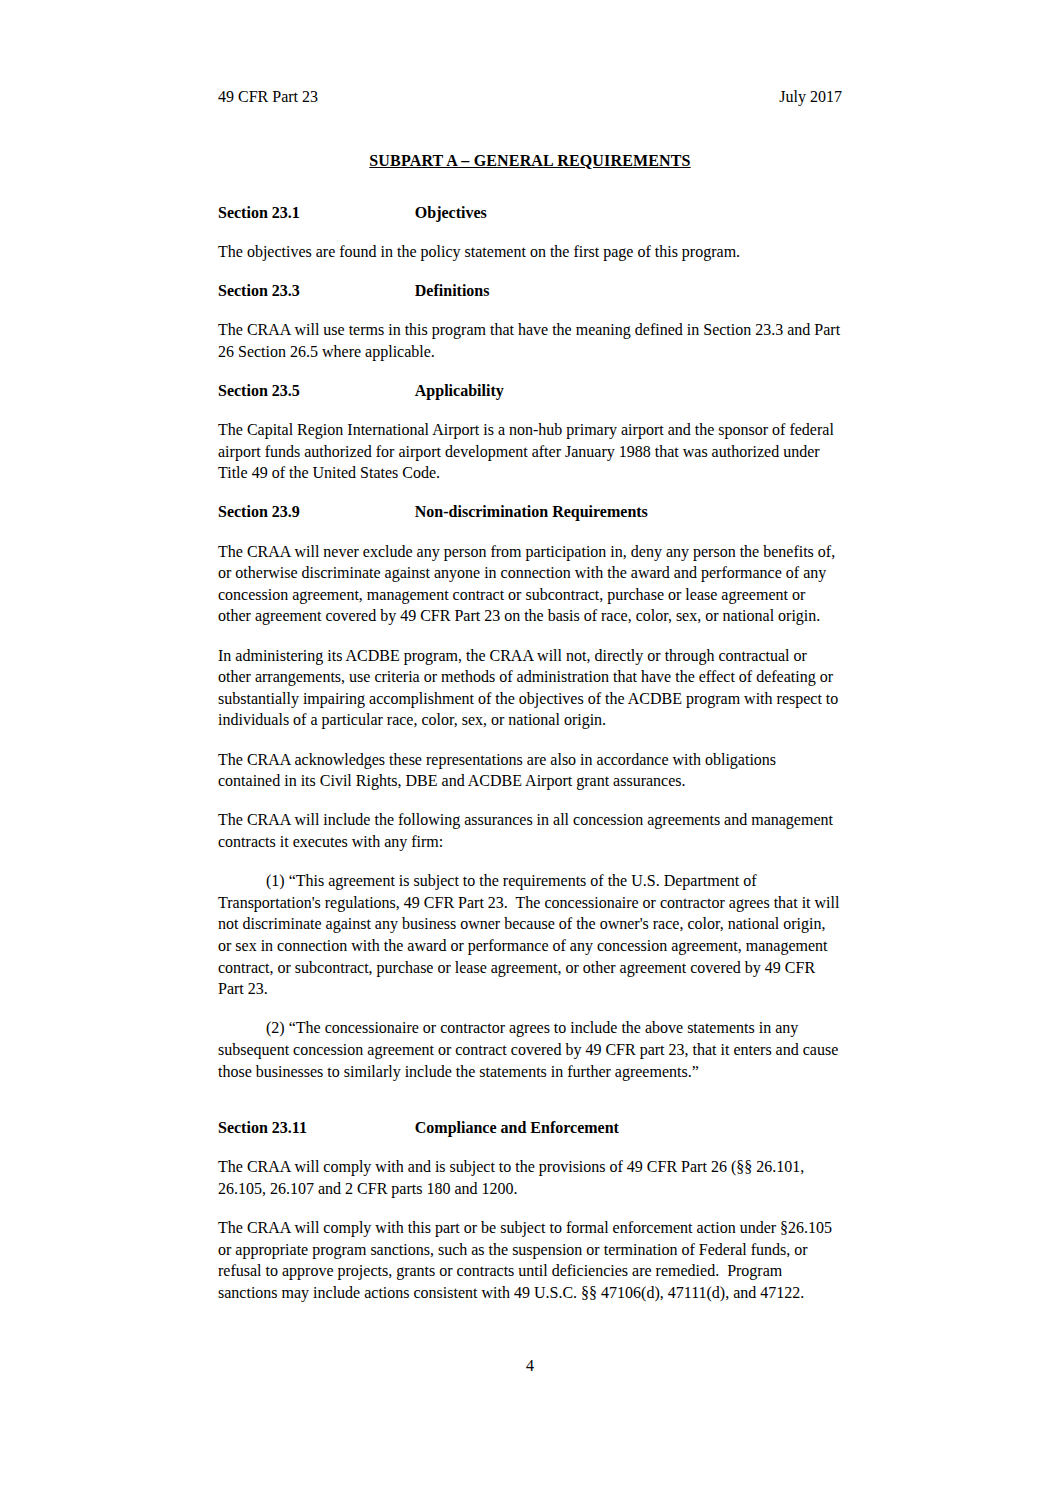49 CFR Part 23 July 2017
SUBPART A – GENERAL REQUIREMENTS
Section 23.1 Objectives
The objectives are found in the policy statement on the first page of this program.
Section 23.3 Definitions
The CRAA will use terms in this program that have the meaning defined in Section 23.3 and Part 26 Section 26.5 where applicable.
Section 23.5 Applicability
The Capital Region International Airport is a non-hub primary airport and the sponsor of federal airport funds authorized for airport development after January 1988 that was authorized under Title 49 of the United States Code.
Section 23.9 Non-discrimination Requirements
The CRAA will never exclude any person from participation in, deny any person the benefits of, or otherwise discriminate against anyone in connection with the award and performance of any concession agreement, management contract or subcontract, purchase or lease agreement or other agreement covered by 49 CFR Part 23 on the basis of race, color, sex, or national origin.
In administering its ACDBE program, the CRAA will not, directly or through contractual or other arrangements, use criteria or methods of administration that have the effect of defeating or substantially impairing accomplishment of the objectives of the ACDBE program with respect to individuals of a particular race, color, sex, or national origin.
The CRAA acknowledges these representations are also in accordance with obligations contained in its Civil Rights, DBE and ACDBE Airport grant assurances.
The CRAA will include the following assurances in all concession agreements and management contracts it executes with any firm:
(1) “This agreement is subject to the requirements of the U.S. Department of Transportation's regulations, 49 CFR Part 23. The concessionaire or contractor agrees that it will not discriminate against any business owner because of the owner's race, color, national origin, or sex in connection with the award or performance of any concession agreement, management contract, or subcontract, purchase or lease agreement, or other agreement covered by 49 CFR Part 23.
(2) “The concessionaire or contractor agrees to include the above statements in any subsequent concession agreement or contract covered by 49 CFR part 23, that it enters and cause those businesses to similarly include the statements in further agreements.”
Section 23.11 Compliance and Enforcement
The CRAA will comply with and is subject to the provisions of 49 CFR Part 26 (§§ 26.101, 26.105, 26.107 and 2 CFR parts 180 and 1200.
The CRAA will comply with this part or be subject to formal enforcement action under §26.105 or appropriate program sanctions, such as the suspension or termination of Federal funds, or refusal to approve projects, grants or contracts until deficiencies are remedied. Program sanctions may include actions consistent with 49 U.S.C. §§ 47106(d), 47111(d), and 47122.
4